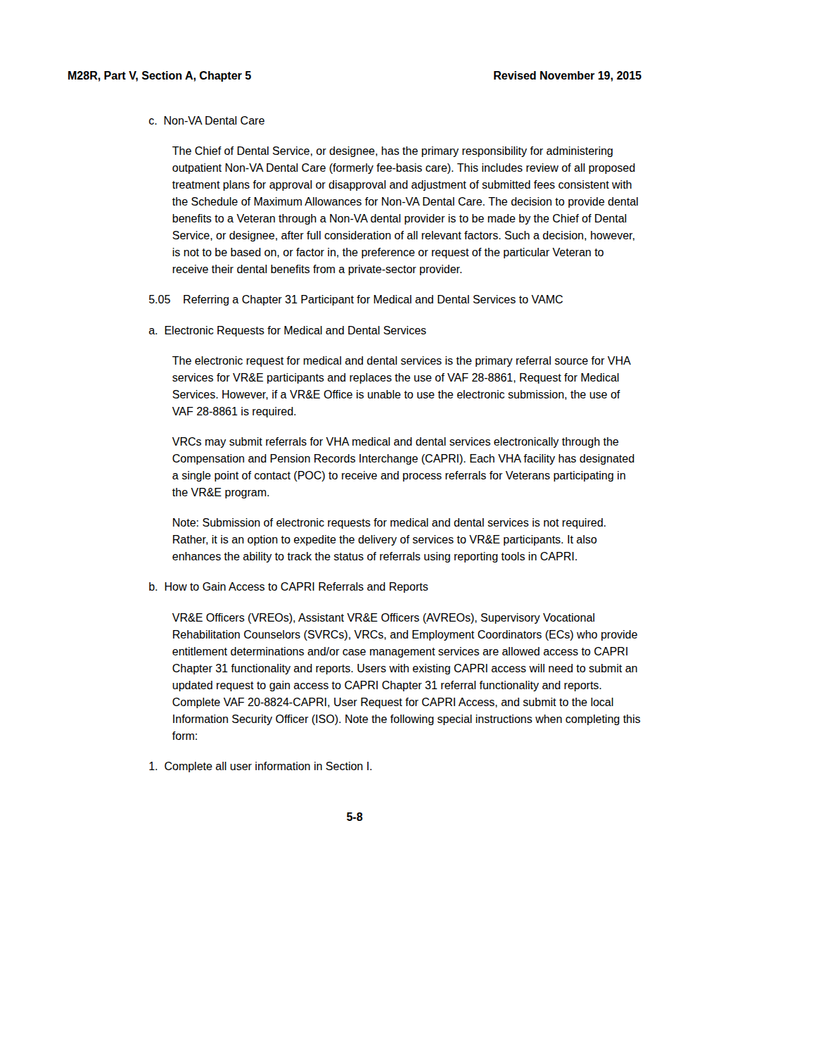M28R, Part V, Section A, Chapter 5
Revised November 19, 2015
c. Non-VA Dental Care
The Chief of Dental Service, or designee, has the primary responsibility for administering outpatient Non-VA Dental Care (formerly fee-basis care). This includes review of all proposed treatment plans for approval or disapproval and adjustment of submitted fees consistent with the Schedule of Maximum Allowances for Non-VA Dental Care. The decision to provide dental benefits to a Veteran through a Non-VA dental provider is to be made by the Chief of Dental Service, or designee, after full consideration of all relevant factors. Such a decision, however, is not to be based on, or factor in, the preference or request of the particular Veteran to receive their dental benefits from a private-sector provider.
5.05 Referring a Chapter 31 Participant for Medical and Dental Services to VAMC
a. Electronic Requests for Medical and Dental Services
The electronic request for medical and dental services is the primary referral source for VHA services for VR&E participants and replaces the use of VAF 28-8861, Request for Medical Services. However, if a VR&E Office is unable to use the electronic submission, the use of VAF 28-8861 is required.
VRCs may submit referrals for VHA medical and dental services electronically through the Compensation and Pension Records Interchange (CAPRI). Each VHA facility has designated a single point of contact (POC) to receive and process referrals for Veterans participating in the VR&E program.
Note: Submission of electronic requests for medical and dental services is not required. Rather, it is an option to expedite the delivery of services to VR&E participants. It also enhances the ability to track the status of referrals using reporting tools in CAPRI.
b. How to Gain Access to CAPRI Referrals and Reports
VR&E Officers (VREOs), Assistant VR&E Officers (AVREOs), Supervisory Vocational Rehabilitation Counselors (SVRCs), VRCs, and Employment Coordinators (ECs) who provide entitlement determinations and/or case management services are allowed access to CAPRI Chapter 31 functionality and reports. Users with existing CAPRI access will need to submit an updated request to gain access to CAPRI Chapter 31 referral functionality and reports. Complete VAF 20-8824-CAPRI, User Request for CAPRI Access, and submit to the local Information Security Officer (ISO). Note the following special instructions when completing this form:
1. Complete all user information in Section I.
5-8